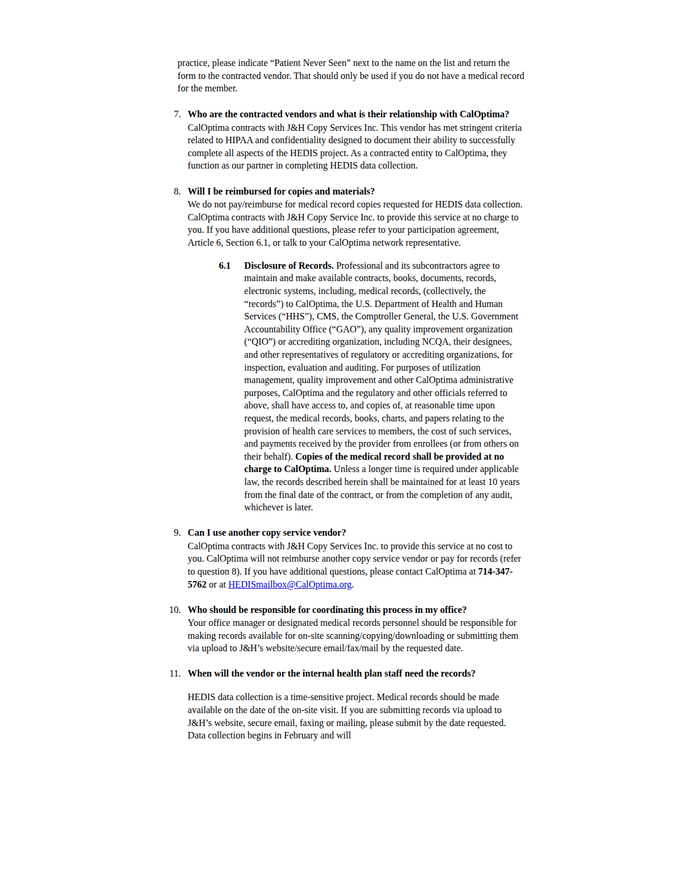practice, please indicate “Patient Never Seen” next to the name on the list and return the form to the contracted vendor. That should only be used if you do not have a medical record for the member.
Who are the contracted vendors and what is their relationship with CalOptima? CalOptima contracts with J&H Copy Services Inc. This vendor has met stringent criteria related to HIPAA and confidentiality designed to document their ability to successfully complete all aspects of the HEDIS project. As a contracted entity to CalOptima, they function as our partner in completing HEDIS data collection.
Will I be reimbursed for copies and materials? We do not pay/reimburse for medical record copies requested for HEDIS data collection. CalOptima contracts with J&H Copy Service Inc. to provide this service at no charge to you. If you have additional questions, please refer to your participation agreement, Article 6, Section 6.1, or talk to your CalOptima network representative.
6.1 Disclosure of Records. Professional and its subcontractors agree to maintain and make available contracts, books, documents, records, electronic systems, including, medical records, (collectively, the “records”) to CalOptima, the U.S. Department of Health and Human Services (“HHS”), CMS, the Comptroller General, the U.S. Government Accountability Office (“GAO”), any quality improvement organization (“QIO”) or accrediting organization, including NCQA, their designees, and other representatives of regulatory or accrediting organizations, for inspection, evaluation and auditing. For purposes of utilization management, quality improvement and other CalOptima administrative purposes, CalOptima and the regulatory and other officials referred to above, shall have access to, and copies of, at reasonable time upon request, the medical records, books, charts, and papers relating to the provision of health care services to members, the cost of such services, and payments received by the provider from enrollees (or from others on their behalf). Copies of the medical record shall be provided at no charge to CalOptima. Unless a longer time is required under applicable law, the records described herein shall be maintained for at least 10 years from the final date of the contract, or from the completion of any audit, whichever is later.
Can I use another copy service vendor? CalOptima contracts with J&H Copy Services Inc. to provide this service at no cost to you. CalOptima will not reimburse another copy service vendor or pay for records (refer to question 8). If you have additional questions, please contact CalOptima at 714-347-5762 or at HEDISmailbox@CalOptima.org.
Who should be responsible for coordinating this process in my office? Your office manager or designated medical records personnel should be responsible for making records available for on-site scanning/copying/downloading or submitting them via upload to J&H’s website/secure email/fax/mail by the requested date.
When will the vendor or the internal health plan staff need the records?
HEDIS data collection is a time-sensitive project. Medical records should be made available on the date of the on-site visit. If you are submitting records via upload to J&H’s website, secure email, faxing or mailing, please submit by the date requested. Data collection begins in February and will